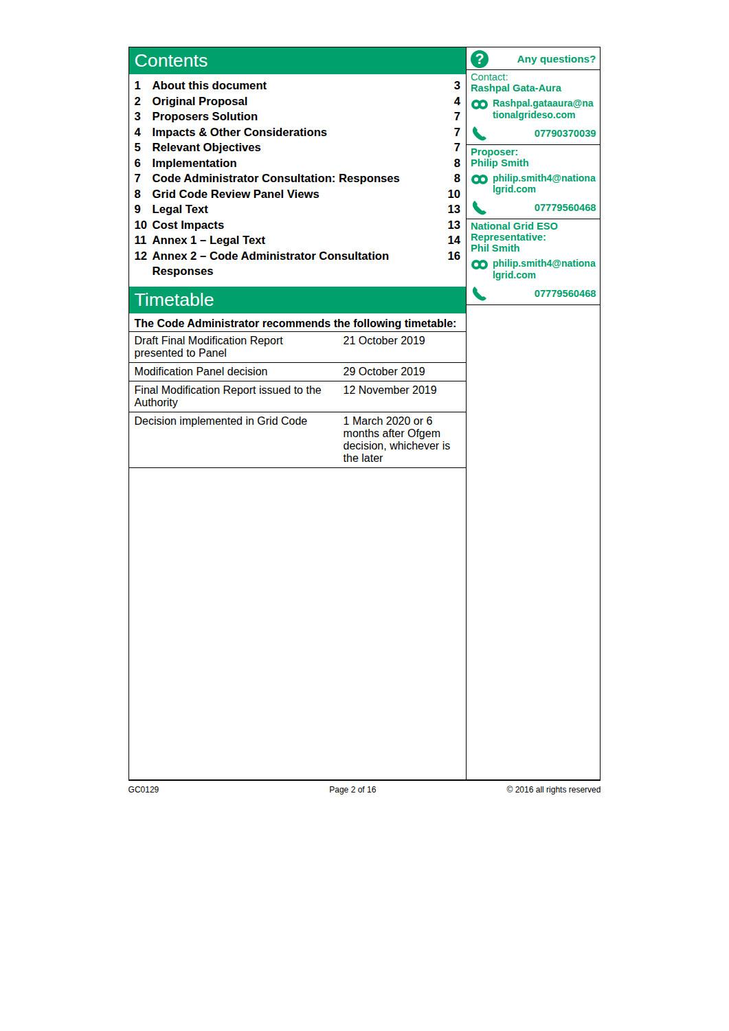Contents
| 1 | About this document | 3 |
| 2 | Original Proposal | 4 |
| 3 | Proposers Solution | 7 |
| 4 | Impacts & Other Considerations | 7 |
| 5 | Relevant Objectives | 7 |
| 6 | Implementation | 8 |
| 7 | Code Administrator Consultation: Responses | 8 |
| 8 | Grid Code Review Panel Views | 10 |
| 9 | Legal Text | 13 |
| 10 | Cost Impacts | 13 |
| 11 | Annex 1 – Legal Text | 14 |
| 12 | Annex 2 – Code Administrator Consultation Responses | 16 |
Timetable
The Code Administrator recommends the following timetable:
| Draft Final Modification Report presented to Panel | 21 October 2019 |
| Modification Panel decision | 29 October 2019 |
| Final Modification Report issued to the Authority | 12 November 2019 |
| Decision implemented in Grid Code | 1 March 2020 or 6 months after Ofgem decision, whichever is the later |
?
Any questions?
Contact:
Rashpal Gata-Aura
Rashpal.gataaura@nationalgrideso.com
07790370039
Proposer:
Philip Smith
philip.smith4@nationalgrid.com
07779560468
National Grid ESO Representative:
Phil Smith
philip.smith4@nationalgrid.com
07779560468
GC0129
Page 2 of 16
© 2016 all rights reserved